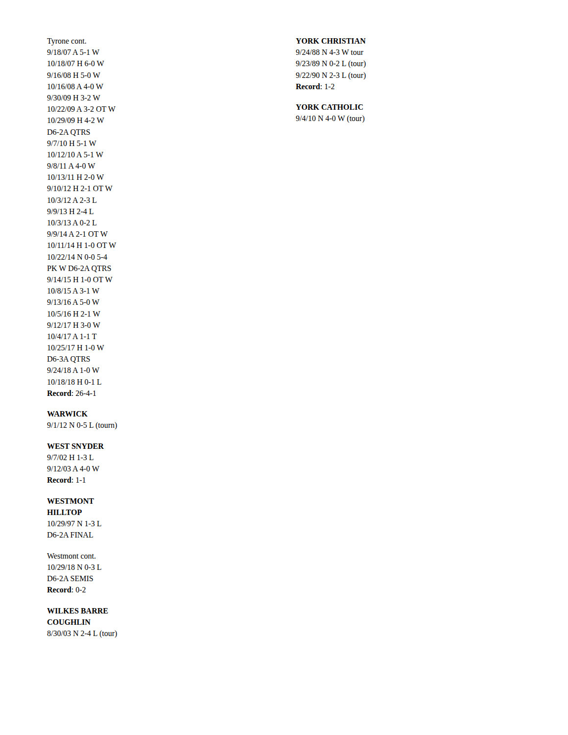Tyrone cont.
9/18/07 A 5-1 W
10/18/07 H 6-0 W
9/16/08 H 5-0 W
10/16/08 A 4-0 W
9/30/09 H 3-2 W
10/22/09 A 3-2 OT W
10/29/09 H 4-2 W
D6-2A QTRS
9/7/10 H 5-1 W
10/12/10 A 5-1 W
9/8/11 A 4-0 W
10/13/11 H 2-0 W
9/10/12 H 2-1 OT W
10/3/12 A 2-3 L
9/9/13 H 2-4 L
10/3/13 A 0-2 L
9/9/14 A 2-1 OT W
10/11/14 H 1-0 OT W
10/22/14 N 0-0 5-4
PK W D6-2A QTRS
9/14/15 H 1-0 OT W
10/8/15 A 3-1 W
9/13/16 A 5-0 W
10/5/16 H 2-1 W
9/12/17 H 3-0 W
10/4/17 A 1-1 T
10/25/17 H 1-0 W
D6-3A QTRS
9/24/18 A 1-0 W
10/18/18 H 0-1 L
Record: 26-4-1
WARWICK
9/1/12 N 0-5 L (tourn)
WEST SNYDER
9/7/02 H 1-3 L
9/12/03 A 4-0 W
Record: 1-1
WESTMONT
HILLTOP
10/29/97 N 1-3 L
D6-2A FINAL
Westmont cont.
10/29/18 N 0-3 L
D6-2A SEMIS
Record: 0-2
WILKES BARRE
COUGHLIN
8/30/03 N 2-4 L (tour)
YORK CHRISTIAN
9/24/88 N 4-3 W tour
9/23/89 N 0-2 L (tour)
9/22/90 N 2-3 L (tour)
Record: 1-2
YORK CATHOLIC
9/4/10 N 4-0 W (tour)